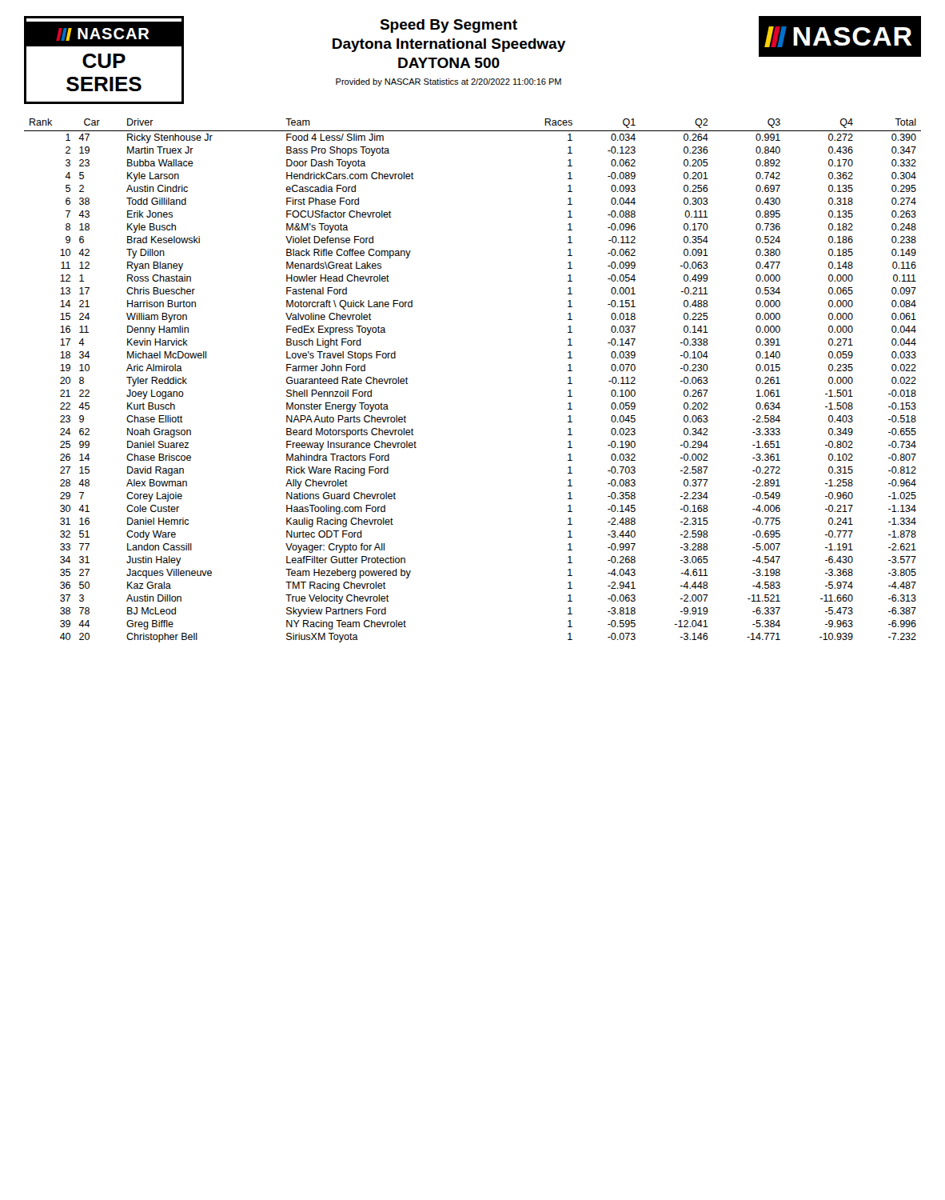NASCAR
CUP
SERIES
Speed By Segment
Daytona International Speedway
DAYTONA 500
Provided by NASCAR Statistics at 2/20/2022 11:00:16 PM
NASCAR
| Rank | Car | Driver | Team | Races | Q1 | Q2 | Q3 | Q4 | Total |
| --- | --- | --- | --- | --- | --- | --- | --- | --- | --- |
| 1 | 47 | Ricky Stenhouse Jr | Food 4 Less/ Slim Jim | 1 | 0.034 | 0.264 | 0.991 | 0.272 | 0.390 |
| 2 | 19 | Martin Truex Jr | Bass Pro Shops Toyota | 1 | -0.123 | 0.236 | 0.840 | 0.436 | 0.347 |
| 3 | 23 | Bubba Wallace | Door Dash Toyota | 1 | 0.062 | 0.205 | 0.892 | 0.170 | 0.332 |
| 4 | 5 | Kyle Larson | HendrickCars.com Chevrolet | 1 | -0.089 | 0.201 | 0.742 | 0.362 | 0.304 |
| 5 | 2 | Austin Cindric | eCascadia Ford | 1 | 0.093 | 0.256 | 0.697 | 0.135 | 0.295 |
| 6 | 38 | Todd Gilliland | First Phase Ford | 1 | 0.044 | 0.303 | 0.430 | 0.318 | 0.274 |
| 7 | 43 | Erik Jones | FOCUSfactor Chevrolet | 1 | -0.088 | 0.111 | 0.895 | 0.135 | 0.263 |
| 8 | 18 | Kyle Busch | M&M's Toyota | 1 | -0.096 | 0.170 | 0.736 | 0.182 | 0.248 |
| 9 | 6 | Brad Keselowski | Violet Defense Ford | 1 | -0.112 | 0.354 | 0.524 | 0.186 | 0.238 |
| 10 | 42 | Ty Dillon | Black Rifle Coffee Company | 1 | -0.062 | 0.091 | 0.380 | 0.185 | 0.149 |
| 11 | 12 | Ryan Blaney | Menards\Great Lakes | 1 | -0.099 | -0.063 | 0.477 | 0.148 | 0.116 |
| 12 | 1 | Ross Chastain | Howler Head Chevrolet | 1 | -0.054 | 0.499 | 0.000 | 0.000 | 0.111 |
| 13 | 17 | Chris Buescher | Fastenal Ford | 1 | 0.001 | -0.211 | 0.534 | 0.065 | 0.097 |
| 14 | 21 | Harrison Burton | Motorcraft \ Quick Lane Ford | 1 | -0.151 | 0.488 | 0.000 | 0.000 | 0.084 |
| 15 | 24 | William Byron | Valvoline Chevrolet | 1 | 0.018 | 0.225 | 0.000 | 0.000 | 0.061 |
| 16 | 11 | Denny Hamlin | FedEx Express Toyota | 1 | 0.037 | 0.141 | 0.000 | 0.000 | 0.044 |
| 17 | 4 | Kevin Harvick | Busch Light Ford | 1 | -0.147 | -0.338 | 0.391 | 0.271 | 0.044 |
| 18 | 34 | Michael McDowell | Love's Travel Stops Ford | 1 | 0.039 | -0.104 | 0.140 | 0.059 | 0.033 |
| 19 | 10 | Aric Almirola | Farmer John Ford | 1 | 0.070 | -0.230 | 0.015 | 0.235 | 0.022 |
| 20 | 8 | Tyler Reddick | Guaranteed Rate Chevrolet | 1 | -0.112 | -0.063 | 0.261 | 0.000 | 0.022 |
| 21 | 22 | Joey Logano | Shell Pennzoil Ford | 1 | 0.100 | 0.267 | 1.061 | -1.501 | -0.018 |
| 22 | 45 | Kurt Busch | Monster Energy Toyota | 1 | 0.059 | 0.202 | 0.634 | -1.508 | -0.153 |
| 23 | 9 | Chase Elliott | NAPA Auto Parts Chevrolet | 1 | 0.045 | 0.063 | -2.584 | 0.403 | -0.518 |
| 24 | 62 | Noah Gragson | Beard Motorsports Chevrolet | 1 | 0.023 | 0.342 | -3.333 | 0.349 | -0.655 |
| 25 | 99 | Daniel Suarez | Freeway Insurance Chevrolet | 1 | -0.190 | -0.294 | -1.651 | -0.802 | -0.734 |
| 26 | 14 | Chase Briscoe | Mahindra Tractors Ford | 1 | 0.032 | -0.002 | -3.361 | 0.102 | -0.807 |
| 27 | 15 | David Ragan | Rick Ware Racing Ford | 1 | -0.703 | -2.587 | -0.272 | 0.315 | -0.812 |
| 28 | 48 | Alex Bowman | Ally Chevrolet | 1 | -0.083 | 0.377 | -2.891 | -1.258 | -0.964 |
| 29 | 7 | Corey Lajoie | Nations Guard Chevrolet | 1 | -0.358 | -2.234 | -0.549 | -0.960 | -1.025 |
| 30 | 41 | Cole Custer | HaasTooling.com Ford | 1 | -0.145 | -0.168 | -4.006 | -0.217 | -1.134 |
| 31 | 16 | Daniel Hemric | Kaulig Racing Chevrolet | 1 | -2.488 | -2.315 | -0.775 | 0.241 | -1.334 |
| 32 | 51 | Cody Ware | Nurtec ODT Ford | 1 | -3.440 | -2.598 | -0.695 | -0.777 | -1.878 |
| 33 | 77 | Landon Cassill | Voyager: Crypto for All | 1 | -0.997 | -3.288 | -5.007 | -1.191 | -2.621 |
| 34 | 31 | Justin Haley | LeafFilter Gutter Protection | 1 | -0.268 | -3.065 | -4.547 | -6.430 | -3.577 |
| 35 | 27 | Jacques Villeneuve | Team Hezeberg powered by | 1 | -4.043 | -4.611 | -3.198 | -3.368 | -3.805 |
| 36 | 50 | Kaz Grala | TMT Racing Chevrolet | 1 | -2.941 | -4.448 | -4.583 | -5.974 | -4.487 |
| 37 | 3 | Austin Dillon | True Velocity Chevrolet | 1 | -0.063 | -2.007 | -11.521 | -11.660 | -6.313 |
| 38 | 78 | BJ McLeod | Skyview Partners Ford | 1 | -3.818 | -9.919 | -6.337 | -5.473 | -6.387 |
| 39 | 44 | Greg Biffle | NY Racing Team Chevrolet | 1 | -0.595 | -12.041 | -5.384 | -9.963 | -6.996 |
| 40 | 20 | Christopher Bell | SiriusXM Toyota | 1 | -0.073 | -3.146 | -14.771 | -10.939 | -7.232 |